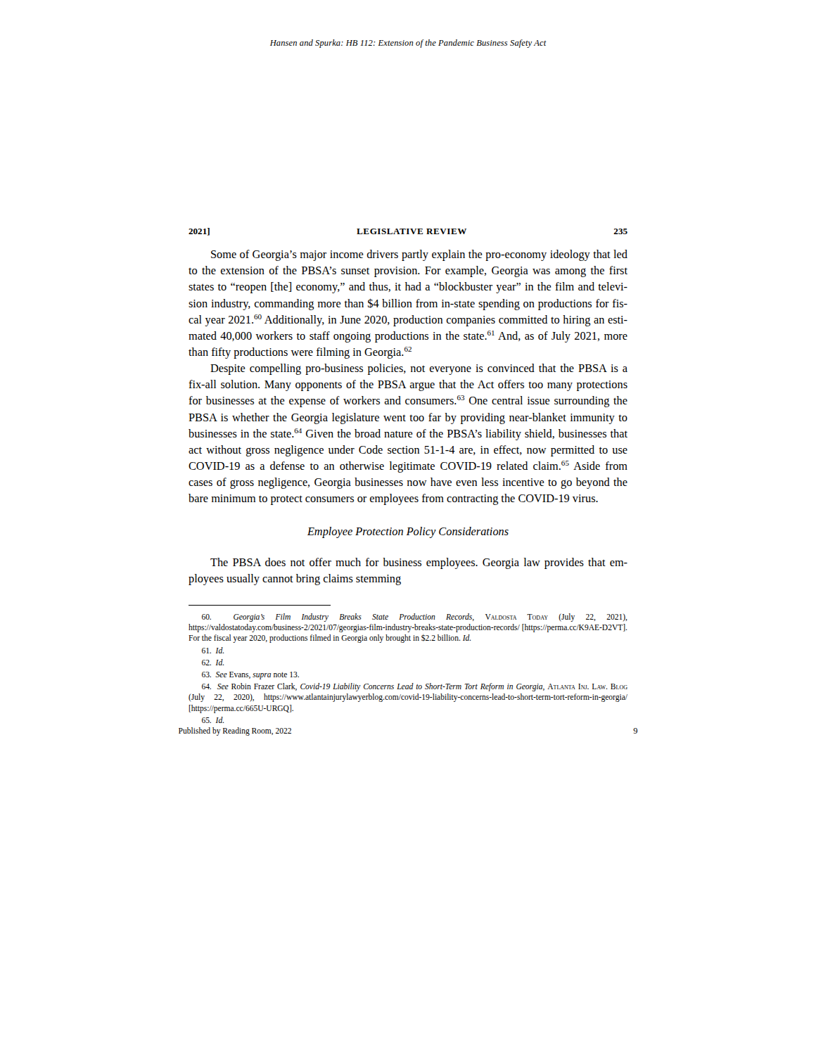Hansen and Spurka: HB 112: Extension of the Pandemic Business Safety Act
2021] LEGISLATIVE REVIEW 235
Some of Georgia’s major income drivers partly explain the pro-economy ideology that led to the extension of the PBSA’s sunset provision. For example, Georgia was among the first states to “reopen [the] economy,” and thus, it had a “blockbuster year” in the film and television industry, commanding more than $4 billion from in-state spending on productions for fiscal year 2021.60 Additionally, in June 2020, production companies committed to hiring an estimated 40,000 workers to staff ongoing productions in the state.61 And, as of July 2021, more than fifty productions were filming in Georgia.62
Despite compelling pro-business policies, not everyone is convinced that the PBSA is a fix-all solution. Many opponents of the PBSA argue that the Act offers too many protections for businesses at the expense of workers and consumers.63 One central issue surrounding the PBSA is whether the Georgia legislature went too far by providing near-blanket immunity to businesses in the state.64 Given the broad nature of the PBSA’s liability shield, businesses that act without gross negligence under Code section 51-1-4 are, in effect, now permitted to use COVID-19 as a defense to an otherwise legitimate COVID-19 related claim.65 Aside from cases of gross negligence, Georgia businesses now have even less incentive to go beyond the bare minimum to protect consumers or employees from contracting the COVID-19 virus.
Employee Protection Policy Considerations
The PBSA does not offer much for business employees. Georgia law provides that employees usually cannot bring claims stemming
60. Georgia’s Film Industry Breaks State Production Records, Valdosta Today (July 22, 2021), https://valdostatoday.com/business-2/2021/07/georgias-film-industry-breaks-state-production-records/ [https://perma.cc/K9AE-D2VT]. For the fiscal year 2020, productions filmed in Georgia only brought in $2.2 billion. Id.
61. Id.
62. Id.
63. See Evans, supra note 13.
64. See Robin Frazer Clark, Covid-19 Liability Concerns Lead to Short-Term Tort Reform in Georgia, Atlanta Inj. Law. Blog (July 22, 2020), https://www.atlantainjurylawyerblog.com/covid-19-liability-concerns-lead-to-short-term-tort-reform-in-georgia/ [https://perma.cc/665U-URGQ].
65. Id.
Published by Reading Room, 2022 9